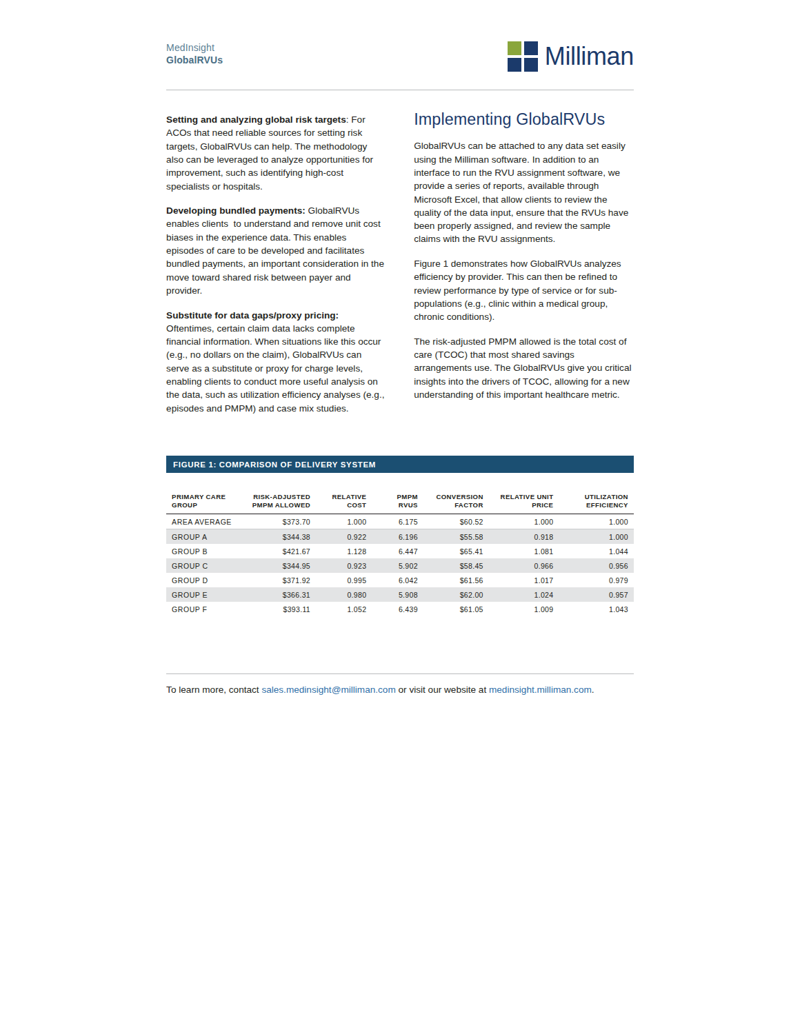MedInsight
GlobalRVUs
Milliman
Setting and analyzing global risk targets: For ACOs that need reliable sources for setting risk targets, GlobalRVUs can help. The methodology also can be leveraged to analyze opportunities for improvement, such as identifying high-cost specialists or hospitals.
Developing bundled payments: GlobalRVUs enables clients to understand and remove unit cost biases in the experience data. This enables episodes of care to be developed and facilitates bundled payments, an important consideration in the move toward shared risk between payer and provider.
Substitute for data gaps/proxy pricing: Oftentimes, certain claim data lacks complete financial information. When situations like this occur (e.g., no dollars on the claim), GlobalRVUs can serve as a substitute or proxy for charge levels, enabling clients to conduct more useful analysis on the data, such as utilization efficiency analyses (e.g., episodes and PMPM) and case mix studies.
Implementing GlobalRVUs
GlobalRVUs can be attached to any data set easily using the Milliman software. In addition to an interface to run the RVU assignment software, we provide a series of reports, available through Microsoft Excel, that allow clients to review the quality of the data input, ensure that the RVUs have been properly assigned, and review the sample claims with the RVU assignments.
Figure 1 demonstrates how GlobalRVUs analyzes efficiency by provider. This can then be refined to review performance by type of service or for sub-populations (e.g., clinic within a medical group, chronic conditions).
The risk-adjusted PMPM allowed is the total cost of care (TCOC) that most shared savings arrangements use. The GlobalRVUs give you critical insights into the drivers of TCOC, allowing for a new understanding of this important healthcare metric.
FIGURE 1: COMPARISON OF DELIVERY SYSTEM
| PRIMARY CARE GROUP | RISK-ADJUSTED PMPM ALLOWED | RELATIVE COST | PMPM RVUS | CONVERSION FACTOR | RELATIVE UNIT PRICE | UTILIZATION EFFICIENCY |
| --- | --- | --- | --- | --- | --- | --- |
| AREA AVERAGE | $373.70 | 1.000 | 6.175 | $60.52 | 1.000 | 1.000 |
| GROUP A | $344.38 | 0.922 | 6.196 | $55.58 | 0.918 | 1.000 |
| GROUP B | $421.67 | 1.128 | 6.447 | $65.41 | 1.081 | 1.044 |
| GROUP C | $344.95 | 0.923 | 5.902 | $58.45 | 0.966 | 0.956 |
| GROUP D | $371.92 | 0.995 | 6.042 | $61.56 | 1.017 | 0.979 |
| GROUP E | $366.31 | 0.980 | 5.908 | $62.00 | 1.024 | 0.957 |
| GROUP F | $393.11 | 1.052 | 6.439 | $61.05 | 1.009 | 1.043 |
To learn more, contact sales.medinsight@milliman.com or visit our website at medinsight.milliman.com.